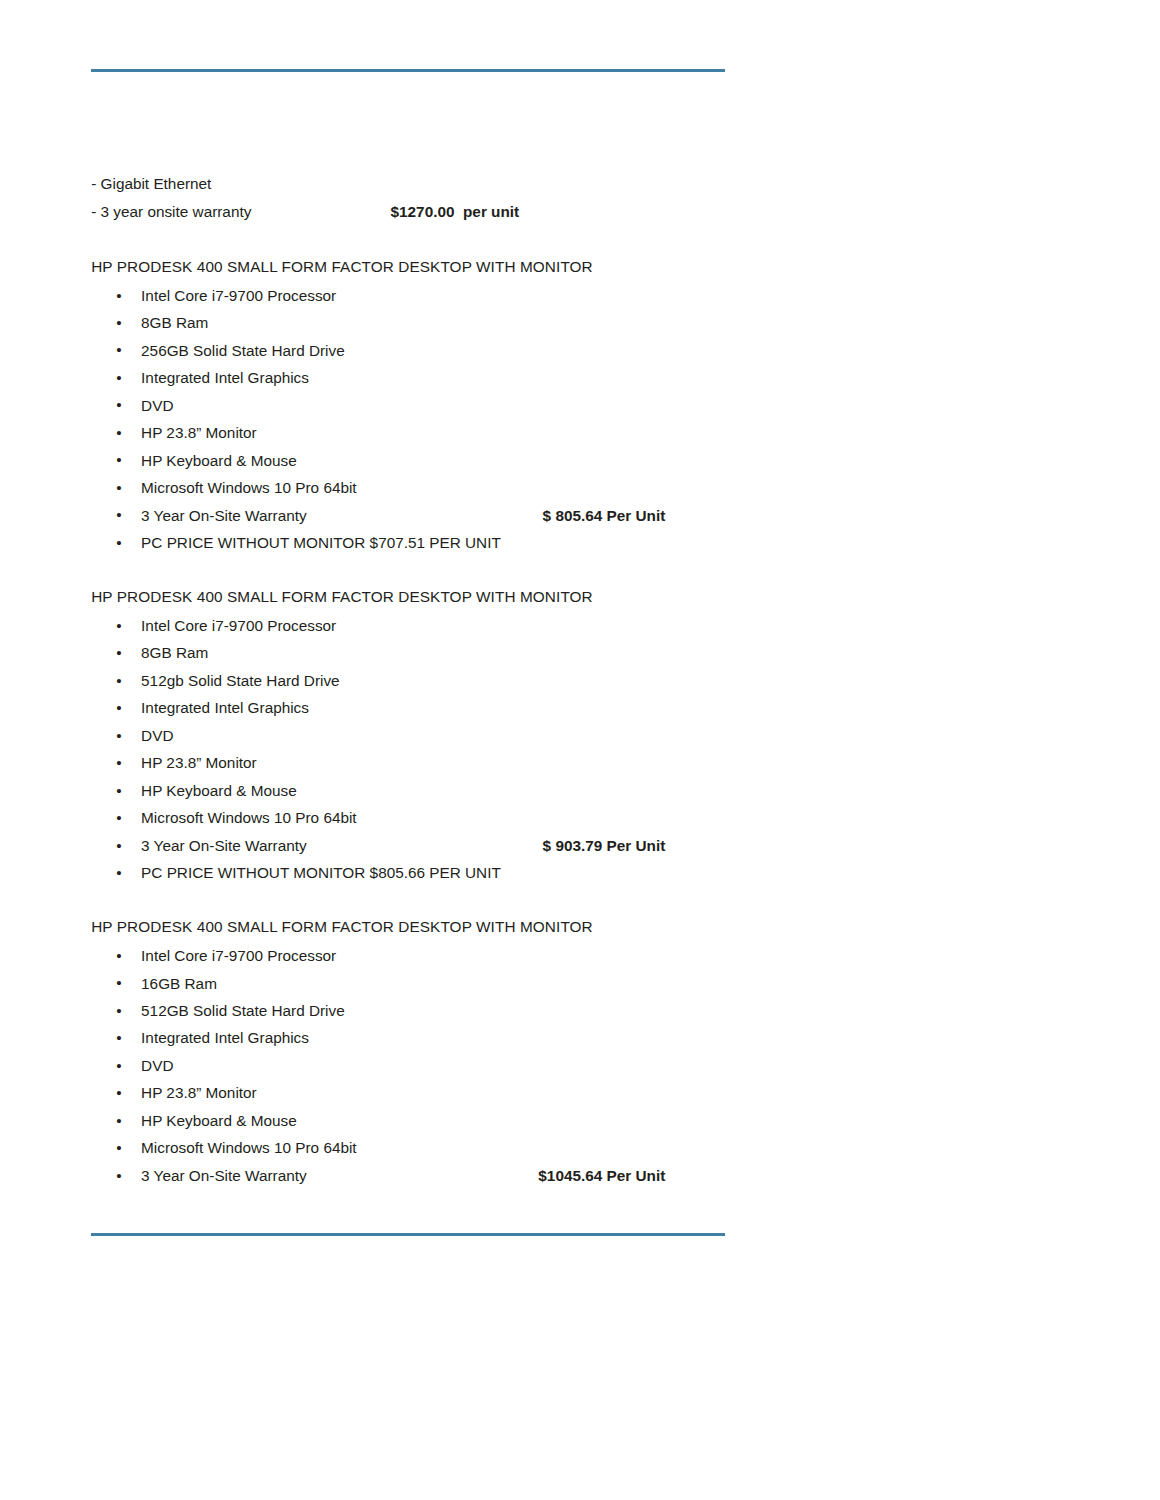- Gigabit Ethernet
- 3 year onsite warranty $1270.00 per unit
HP PRODESK 400 SMALL FORM FACTOR DESKTOP WITH MONITOR
Intel Core i7-9700 Processor
8GB Ram
256GB Solid State Hard Drive
Integrated Intel Graphics
DVD
HP 23.8” Monitor
HP Keyboard & Mouse
Microsoft Windows 10 Pro 64bit
3 Year On-Site Warranty$ 805.64 Per Unit
PC PRICE WITHOUT MONITOR $707.51 PER UNIT
HP PRODESK 400 SMALL FORM FACTOR DESKTOP WITH MONITOR
Intel Core i7-9700 Processor
8GB Ram
512gb Solid State Hard Drive
Integrated Intel Graphics
DVD
HP 23.8” Monitor
HP Keyboard & Mouse
Microsoft Windows 10 Pro 64bit
3 Year On-Site Warranty$ 903.79 Per Unit
PC PRICE WITHOUT MONITOR $805.66 PER UNIT
HP PRODESK 400 SMALL FORM FACTOR DESKTOP WITH MONITOR
Intel Core i7-9700 Processor
16GB Ram
512GB Solid State Hard Drive
Integrated Intel Graphics
DVD
HP 23.8” Monitor
HP Keyboard & Mouse
Microsoft Windows 10 Pro 64bit
3 Year On-Site Warranty$1045.64 Per Unit